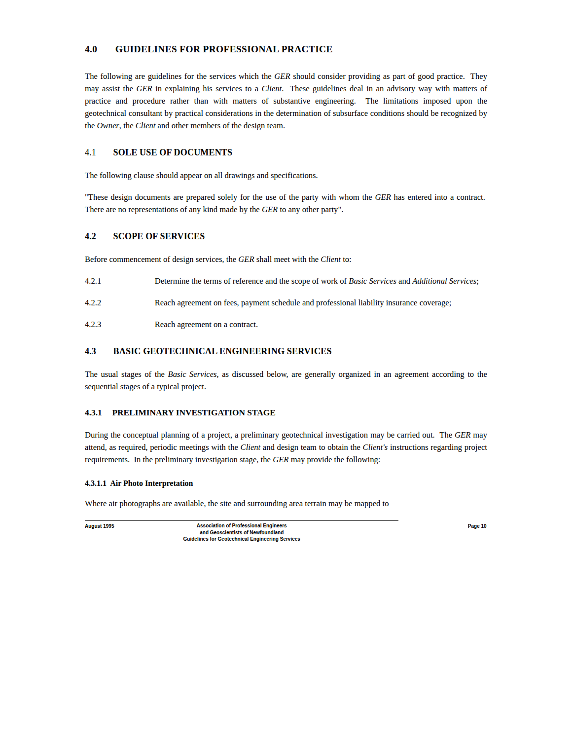4.0 GUIDELINES FOR PROFESSIONAL PRACTICE
The following are guidelines for the services which the GER should consider providing as part of good practice. They may assist the GER in explaining his services to a Client. These guidelines deal in an advisory way with matters of practice and procedure rather than with matters of substantive engineering. The limitations imposed upon the geotechnical consultant by practical considerations in the determination of subsurface conditions should be recognized by the Owner, the Client and other members of the design team.
4.1 SOLE USE OF DOCUMENTS
The following clause should appear on all drawings and specifications.
"These design documents are prepared solely for the use of the party with whom the GER has entered into a contract. There are no representations of any kind made by the GER to any other party".
4.2 SCOPE OF SERVICES
Before commencement of design services, the GER shall meet with the Client to:
4.2.1
Determine the terms of reference and the scope of work of Basic Services and Additional Services;
4.2.2
Reach agreement on fees, payment schedule and professional liability insurance coverage;
4.2.3
Reach agreement on a contract.
4.3 BASIC GEOTECHNICAL ENGINEERING SERVICES
The usual stages of the Basic Services, as discussed below, are generally organized in an agreement according to the sequential stages of a typical project.
4.3.1 PRELIMINARY INVESTIGATION STAGE
During the conceptual planning of a project, a preliminary geotechnical investigation may be carried out. The GER may attend, as required, periodic meetings with the Client and design team to obtain the Client's instructions regarding project requirements. In the preliminary investigation stage, the GER may provide the following:
4.3.1.1 Air Photo Interpretation
Where air photographs are available, the site and surrounding area terrain may be mapped to
August 1995
Association of Professional Engineers
and Geoscientists of Newfoundland
Guidelines for Geotechnical Engineering Services
Page 10